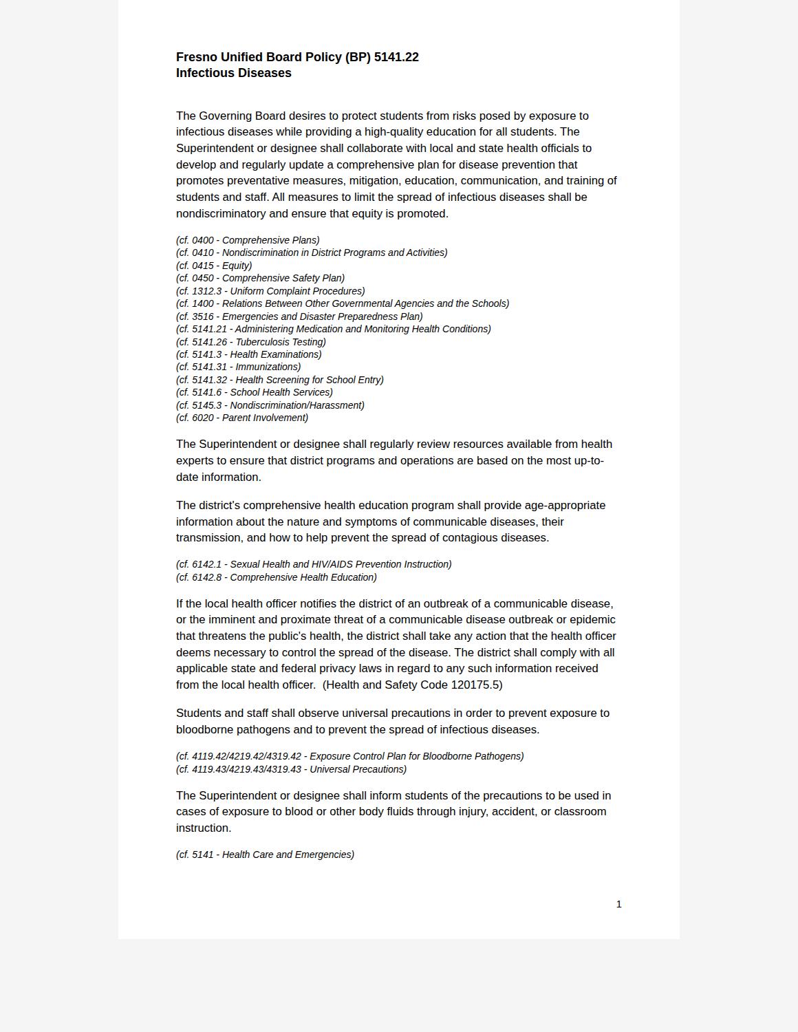Fresno Unified Board Policy (BP) 5141.22 Infectious Diseases
The Governing Board desires to protect students from risks posed by exposure to infectious diseases while providing a high-quality education for all students. The Superintendent or designee shall collaborate with local and state health officials to develop and regularly update a comprehensive plan for disease prevention that promotes preventative measures, mitigation, education, communication, and training of students and staff. All measures to limit the spread of infectious diseases shall be nondiscriminatory and ensure that equity is promoted.
(cf. 0400 - Comprehensive Plans) (cf. 0410 - Nondiscrimination in District Programs and Activities) (cf. 0415 - Equity) (cf. 0450 - Comprehensive Safety Plan) (cf. 1312.3 - Uniform Complaint Procedures) (cf. 1400 - Relations Between Other Governmental Agencies and the Schools) (cf. 3516 - Emergencies and Disaster Preparedness Plan) (cf. 5141.21 - Administering Medication and Monitoring Health Conditions) (cf. 5141.26 - Tuberculosis Testing) (cf. 5141.3 - Health Examinations) (cf. 5141.31 - Immunizations) (cf. 5141.32 - Health Screening for School Entry) (cf. 5141.6 - School Health Services) (cf. 5145.3 - Nondiscrimination/Harassment) (cf. 6020 - Parent Involvement)
The Superintendent or designee shall regularly review resources available from health experts to ensure that district programs and operations are based on the most up-to-date information.
The district's comprehensive health education program shall provide age-appropriate information about the nature and symptoms of communicable diseases, their transmission, and how to help prevent the spread of contagious diseases.
(cf. 6142.1 - Sexual Health and HIV/AIDS Prevention Instruction) (cf. 6142.8 - Comprehensive Health Education)
If the local health officer notifies the district of an outbreak of a communicable disease, or the imminent and proximate threat of a communicable disease outbreak or epidemic that threatens the public's health, the district shall take any action that the health officer deems necessary to control the spread of the disease. The district shall comply with all applicable state and federal privacy laws in regard to any such information received from the local health officer. (Health and Safety Code 120175.5)
Students and staff shall observe universal precautions in order to prevent exposure to bloodborne pathogens and to prevent the spread of infectious diseases.
(cf. 4119.42/4219.42/4319.42 - Exposure Control Plan for Bloodborne Pathogens) (cf. 4119.43/4219.43/4319.43 - Universal Precautions)
The Superintendent or designee shall inform students of the precautions to be used in cases of exposure to blood or other body fluids through injury, accident, or classroom instruction.
(cf. 5141 - Health Care and Emergencies)
1